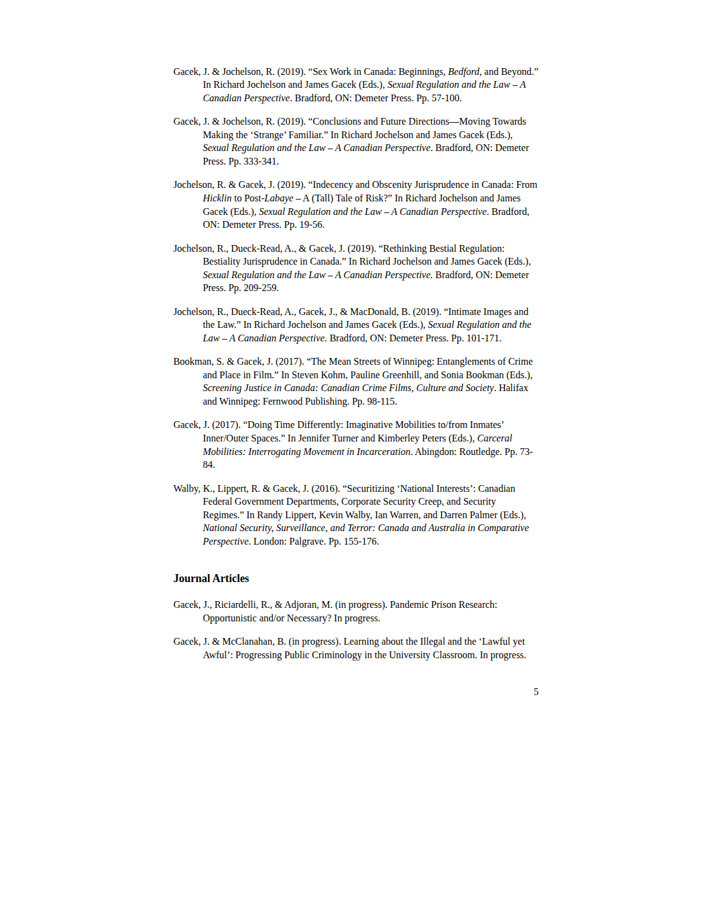Gacek, J. & Jochelson, R. (2019). “Sex Work in Canada: Beginnings, Bedford, and Beyond.” In Richard Jochelson and James Gacek (Eds.), Sexual Regulation and the Law – A Canadian Perspective. Bradford, ON: Demeter Press. Pp. 57-100.
Gacek, J. & Jochelson, R. (2019). “Conclusions and Future Directions—Moving Towards Making the ‘Strange’ Familiar.” In Richard Jochelson and James Gacek (Eds.), Sexual Regulation and the Law – A Canadian Perspective. Bradford, ON: Demeter Press. Pp. 333-341.
Jochelson, R. & Gacek, J. (2019). “Indecency and Obscenity Jurisprudence in Canada: From Hicklin to Post-Labaye – A (Tall) Tale of Risk?” In Richard Jochelson and James Gacek (Eds.), Sexual Regulation and the Law – A Canadian Perspective. Bradford, ON: Demeter Press. Pp. 19-56.
Jochelson, R., Dueck-Read, A., & Gacek, J. (2019). “Rethinking Bestial Regulation: Bestiality Jurisprudence in Canada.” In Richard Jochelson and James Gacek (Eds.), Sexual Regulation and the Law – A Canadian Perspective. Bradford, ON: Demeter Press. Pp. 209-259.
Jochelson, R., Dueck-Read, A., Gacek, J., & MacDonald, B. (2019). “Intimate Images and the Law.” In Richard Jochelson and James Gacek (Eds.), Sexual Regulation and the Law – A Canadian Perspective. Bradford, ON: Demeter Press. Pp. 101-171.
Bookman, S. & Gacek, J. (2017). “The Mean Streets of Winnipeg: Entanglements of Crime and Place in Film.” In Steven Kohm, Pauline Greenhill, and Sonia Bookman (Eds.), Screening Justice in Canada: Canadian Crime Films, Culture and Society. Halifax and Winnipeg: Fernwood Publishing. Pp. 98-115.
Gacek, J. (2017). “Doing Time Differently: Imaginative Mobilities to/from Inmates’ Inner/Outer Spaces.” In Jennifer Turner and Kimberley Peters (Eds.), Carceral Mobilities: Interrogating Movement in Incarceration. Abingdon: Routledge. Pp. 73-84.
Walby, K., Lippert, R. & Gacek, J. (2016). “Securitizing ‘National Interests’: Canadian Federal Government Departments, Corporate Security Creep, and Security Regimes.” In Randy Lippert, Kevin Walby, Ian Warren, and Darren Palmer (Eds.), National Security, Surveillance, and Terror: Canada and Australia in Comparative Perspective. London: Palgrave. Pp. 155-176.
Journal Articles
Gacek, J., Riciardelli, R., & Adjoran, M. (in progress). Pandemic Prison Research: Opportunistic and/or Necessary? In progress.
Gacek, J. & McClanahan, B. (in progress). Learning about the Illegal and the ‘Lawful yet Awful’: Progressing Public Criminology in the University Classroom. In progress.
5